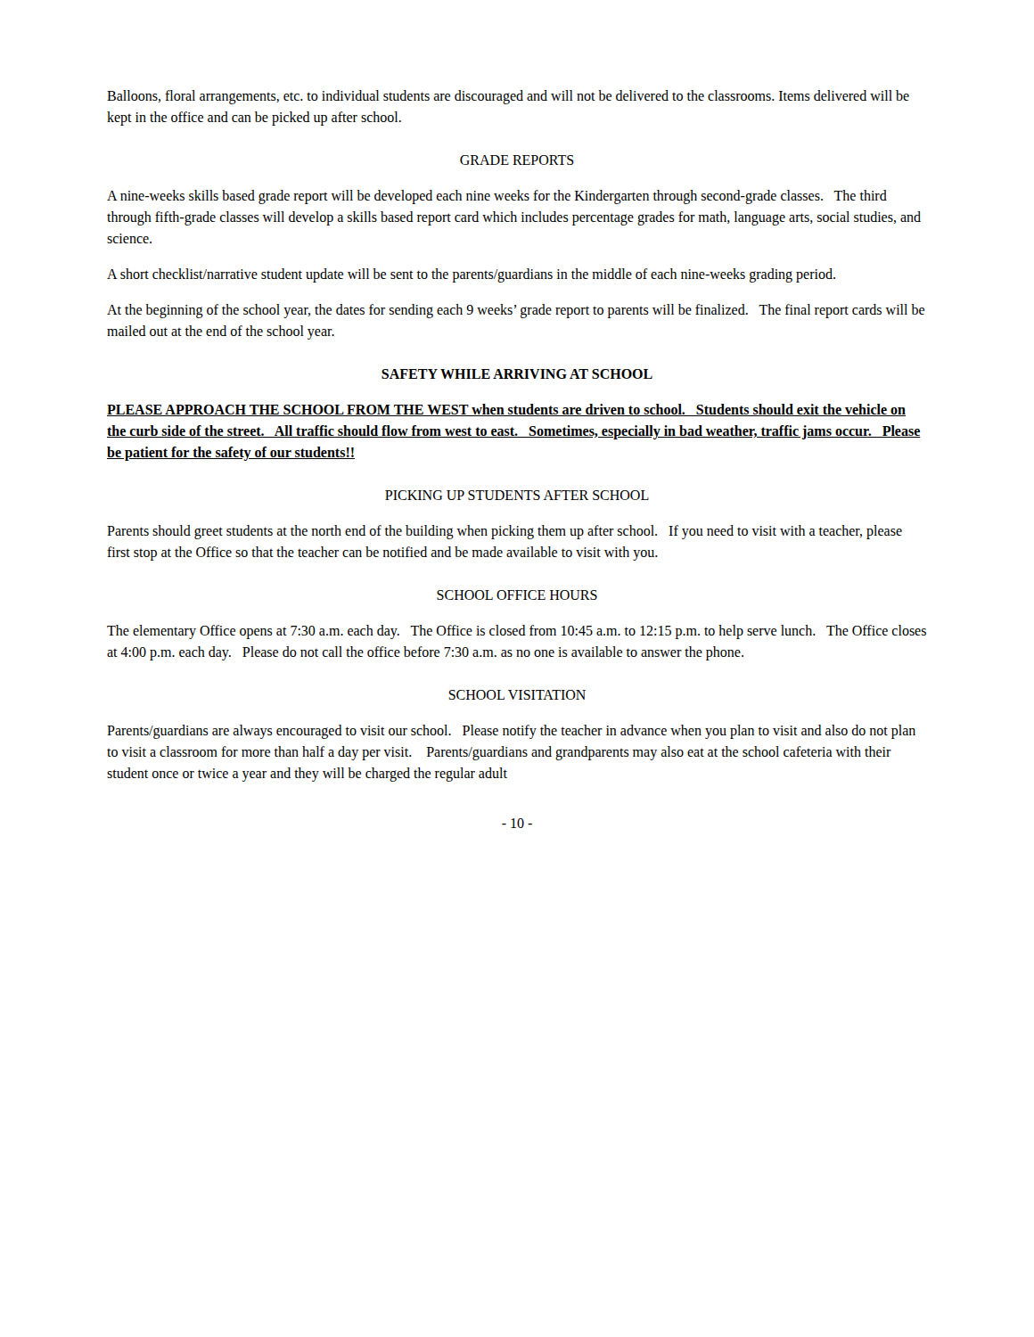Balloons, floral arrangements, etc. to individual students are discouraged and will not be delivered to the classrooms. Items delivered will be kept in the office and can be picked up after school.
GRADE REPORTS
A nine-weeks skills based grade report will be developed each nine weeks for the Kindergarten through second-grade classes. The third through fifth-grade classes will develop a skills based report card which includes percentage grades for math, language arts, social studies, and science.
A short checklist/narrative student update will be sent to the parents/guardians in the middle of each nine-weeks grading period.
At the beginning of the school year, the dates for sending each 9 weeks’ grade report to parents will be finalized. The final report cards will be mailed out at the end of the school year.
SAFETY WHILE ARRIVING AT SCHOOL
PLEASE APPROACH THE SCHOOL FROM THE WEST when students are driven to school. Students should exit the vehicle on the curb side of the street. All traffic should flow from west to east. Sometimes, especially in bad weather, traffic jams occur. Please be patient for the safety of our students!!
PICKING UP STUDENTS AFTER SCHOOL
Parents should greet students at the north end of the building when picking them up after school. If you need to visit with a teacher, please first stop at the Office so that the teacher can be notified and be made available to visit with you.
SCHOOL OFFICE HOURS
The elementary Office opens at 7:30 a.m. each day. The Office is closed from 10:45 a.m. to 12:15 p.m. to help serve lunch. The Office closes at 4:00 p.m. each day. Please do not call the office before 7:30 a.m. as no one is available to answer the phone.
SCHOOL VISITATION
Parents/guardians are always encouraged to visit our school. Please notify the teacher in advance when you plan to visit and also do not plan to visit a classroom for more than half a day per visit. Parents/guardians and grandparents may also eat at the school cafeteria with their student once or twice a year and they will be charged the regular adult
- 10 -